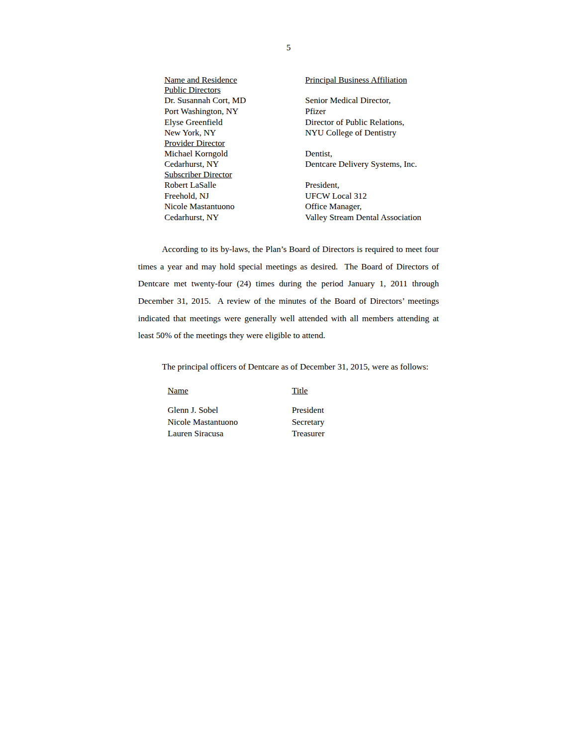5
| Name and Residence | Principal Business Affiliation |
| Public Directors |
| Dr. Susannah Cort, MD Port Washington, NY | Senior Medical Director, Pfizer |
| Elyse Greenfield New York, NY | Director of Public Relations, NYU College of Dentistry |
| Provider Director |
| Michael Korngold Cedarhurst, NY | Dentist, Dentcare Delivery Systems, Inc. |
| Subscriber Director |
| Robert LaSalle Freehold, NJ | President, UFCW Local 312 |
| Nicole Mastantuono Cedarhurst, NY | Office Manager, Valley Stream Dental Association |
According to its by-laws, the Plan’s Board of Directors is required to meet four times a year and may hold special meetings as desired. The Board of Directors of Dentcare met twenty-four (24) times during the period January 1, 2011 through December 31, 2015. A review of the minutes of the Board of Directors’ meetings indicated that meetings were generally well attended with all members attending at least 50% of the meetings they were eligible to attend.
The principal officers of Dentcare as of December 31, 2015, were as follows:
| Name | Title |
| Glenn J. Sobel | President |
| Nicole Mastantuono | Secretary |
| Lauren Siracusa | Treasurer |